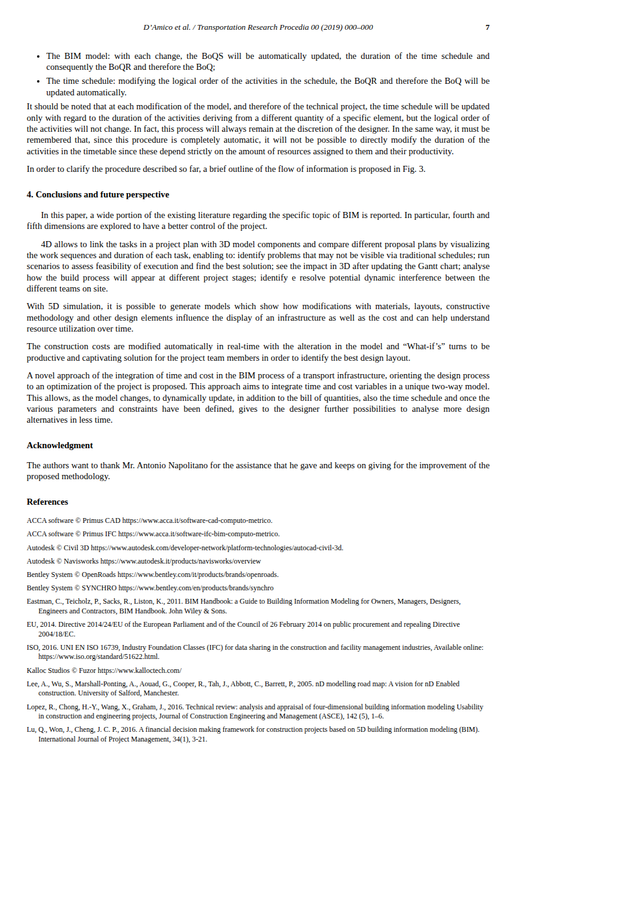D’Amico et al. / Transportation Research Procedia 00 (2019) 000–000 7
The BIM model: with each change, the BoQS will be automatically updated, the duration of the time schedule and consequently the BoQR and therefore the BoQ;
The time schedule: modifying the logical order of the activities in the schedule, the BoQR and therefore the BoQ will be updated automatically.
It should be noted that at each modification of the model, and therefore of the technical project, the time schedule will be updated only with regard to the duration of the activities deriving from a different quantity of a specific element, but the logical order of the activities will not change. In fact, this process will always remain at the discretion of the designer. In the same way, it must be remembered that, since this procedure is completely automatic, it will not be possible to directly modify the duration of the activities in the timetable since these depend strictly on the amount of resources assigned to them and their productivity.
In order to clarify the procedure described so far, a brief outline of the flow of information is proposed in Fig. 3.
4. Conclusions and future perspective
In this paper, a wide portion of the existing literature regarding the specific topic of BIM is reported. In particular, fourth and fifth dimensions are explored to have a better control of the project.
4D allows to link the tasks in a project plan with 3D model components and compare different proposal plans by visualizing the work sequences and duration of each task, enabling to: identify problems that may not be visible via traditional schedules; run scenarios to assess feasibility of execution and find the best solution; see the impact in 3D after updating the Gantt chart; analyse how the build process will appear at different project stages; identify e resolve potential dynamic interference between the different teams on site.
With 5D simulation, it is possible to generate models which show how modifications with materials, layouts, constructive methodology and other design elements influence the display of an infrastructure as well as the cost and can help understand resource utilization over time.
The construction costs are modified automatically in real-time with the alteration in the model and “What-if’s” turns to be productive and captivating solution for the project team members in order to identify the best design layout.
A novel approach of the integration of time and cost in the BIM process of a transport infrastructure, orienting the design process to an optimization of the project is proposed. This approach aims to integrate time and cost variables in a unique two-way model. This allows, as the model changes, to dynamically update, in addition to the bill of quantities, also the time schedule and once the various parameters and constraints have been defined, gives to the designer further possibilities to analyse more design alternatives in less time.
Acknowledgment
The authors want to thank Mr. Antonio Napolitano for the assistance that he gave and keeps on giving for the improvement of the proposed methodology.
References
ACCA software © Primus CAD https://www.acca.it/software-cad-computo-metrico.
ACCA software © Primus IFC https://www.acca.it/software-ifc-bim-computo-metrico.
Autodesk © Civil 3D https://www.autodesk.com/developer-network/platform-technologies/autocad-civil-3d.
Autodesk © Navisworks https://www.autodesk.it/products/navisworks/overview
Bentley System © OpenRoads https://www.bentley.com/it/products/brands/openroads.
Bentley System © SYNCHRO https://www.bentley.com/en/products/brands/synchro
Eastman, C., Teicholz, P., Sacks, R., Liston, K., 2011. BIM Handbook: a Guide to Building Information Modeling for Owners, Managers, Designers, Engineers and Contractors, BIM Handbook. John Wiley & Sons.
EU, 2014. Directive 2014/24/EU of the European Parliament and of the Council of 26 February 2014 on public procurement and repealing Directive 2004/18/EC.
ISO, 2016. UNI EN ISO 16739, Industry Foundation Classes (IFC) for data sharing in the construction and facility management industries, Available online: https://www.iso.org/standard/51622.html.
Kalloc Studios © Fuzor https://www.kalloctech.com/
Lee, A., Wu, S., Marshall-Ponting, A., Aouad, G., Cooper, R., Tah, J., Abbott, C., Barrett, P., 2005. nD modelling road map: A vision for nD Enabled construction. University of Salford, Manchester.
Lopez, R., Chong, H.-Y., Wang, X., Graham, J., 2016. Technical review: analysis and appraisal of four-dimensional building information modeling Usability in construction and engineering projects, Journal of Construction Engineering and Management (ASCE), 142 (5), 1–6.
Lu, Q., Won, J., Cheng, J. C. P., 2016. A financial decision making framework for construction projects based on 5D building information modeling (BIM). International Journal of Project Management, 34(1), 3-21.